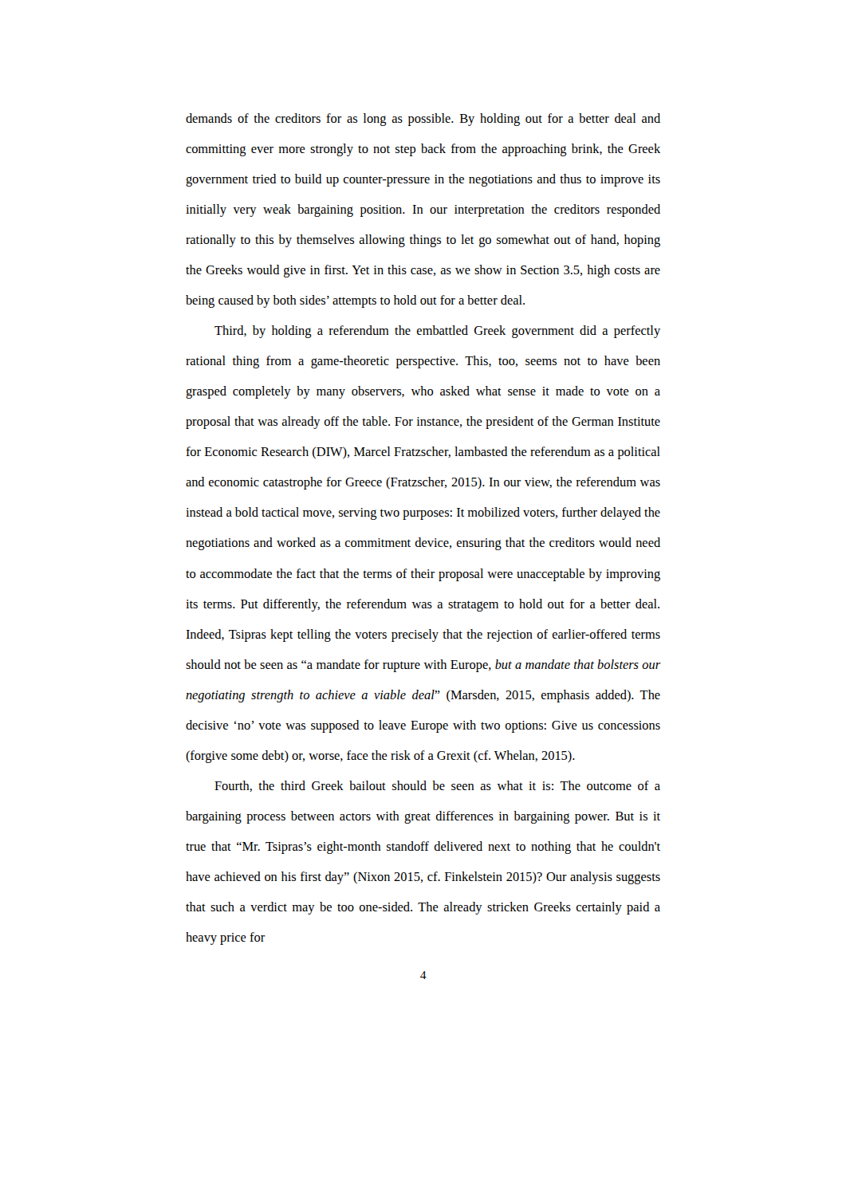demands of the creditors for as long as possible. By holding out for a better deal and commit­ting ever more strongly to not step back from the approaching brink, the Greek government tried to build up counter-pressure in the negotiations and thus to improve its initially very weak bargaining position. In our interpretation the creditors responded rationally to this by themselves allowing things to let go somewhat out of hand, hoping the Greeks would give in first. Yet in this case, as we show in Section 3.5, high costs are being caused by both sides’ attempts to hold out for a better deal.
Third, by holding a referendum the embattled Greek government did a perfectly rational thing from a game-theoretic perspective. This, too, seems not to have been grasped com­pletely by many observers, who asked what sense it made to vote on a proposal that was al­ready off the table. For instance, the president of the German Institute for Economic Research (DIW), Marcel Fratzscher, lambasted the referendum as a political and economic catastrophe for Greece (Fratzscher, 2015). In our view, the referendum was instead a bold tactical move, serving two purposes: It mobilized voters, further delayed the negotiations and worked as a commitment device, ensuring that the creditors would need to accommodate the fact that the terms of their proposal were unacceptable by improving its terms. Put differently, the referendum was a stratagem to hold out for a better deal. Indeed, Tsipras kept telling the vot­ers precisely that the rejection of earlier-offered terms should not be seen as “a mandate for rupture with Europe, but a mandate that bolsters our negotiating strength to achieve a viable deal” (Marsden, 2015, emphasis added). The decisive ‘no’ vote was supposed to leave Europe with two options: Give us concessions (forgive some debt) or, worse, face the risk of a Grexit (cf. Whelan, 2015).
Fourth, the third Greek bailout should be seen as what it is: The outcome of a bargain­ing process between actors with great differences in bargaining power. But is it true that “Mr. Tsipras’s eight-month standoff delivered next to nothing that he couldn't have achieved on his first day” (Nixon 2015, cf. Finkelstein 2015)? Our analysis suggests that such a ver­dict may be too one-sided. The already stricken Greeks certainly paid a heavy price for
4